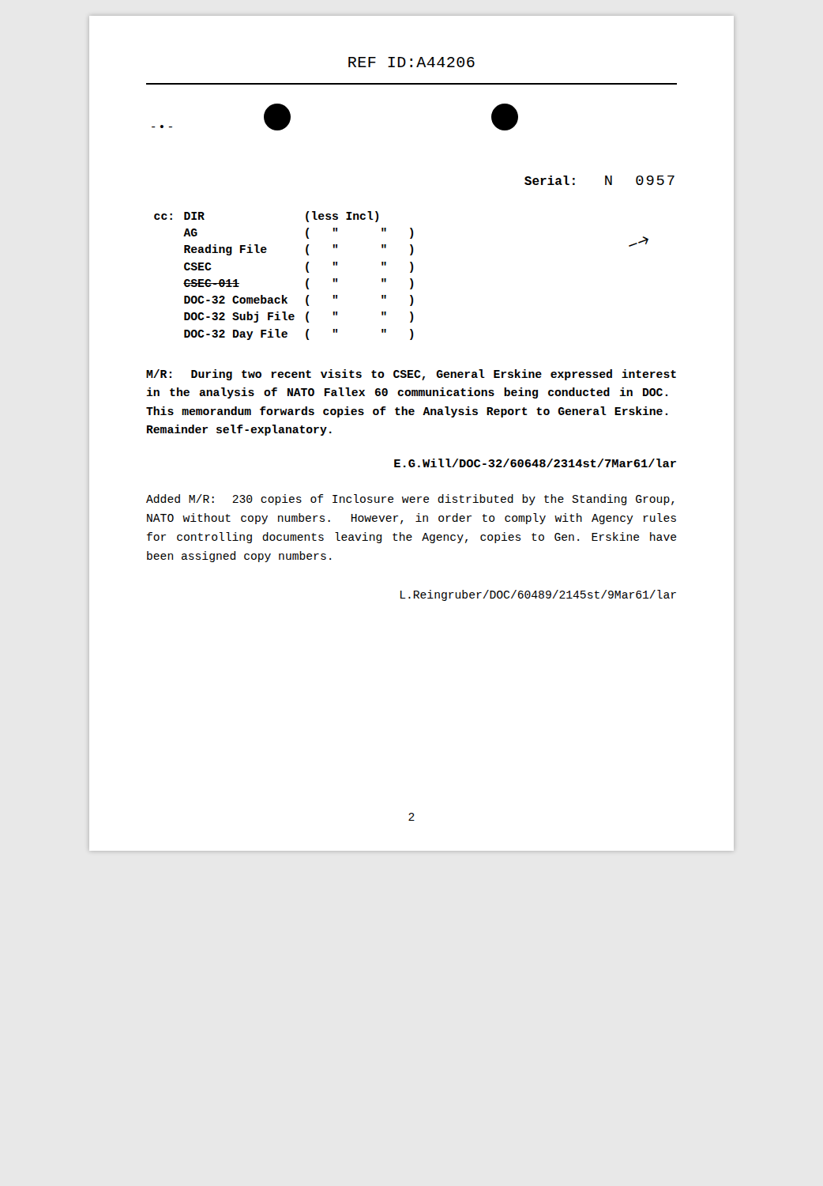REF ID:A44206
-•-
Serial: N 0957
⤍
| cc: | DIR | (less Incl) |
| | AG | ( " " ) |
| | Reading File | ( " " ) |
| | CSEC | ( " " ) |
| | CSEC-011 | ( " " ) |
| | DOC-32 Comeback | ( " " ) |
| | DOC-32 Subj File | ( " " ) |
| | DOC-32 Day File | ( " " ) |
M/R: During two recent visits to CSEC, General Erskine expressed interest in the analysis of NATO Fallex 60 communications being conducted in DOC. This memorandum forwards copies of the Analysis Report to General Erskine. Remainder self-explanatory.
E.G.Will/DOC-32/60648/2314st/7Mar61/lar
Added M/R: 230 copies of Inclosure were distributed by the Standing Group, NATO without copy numbers. However, in order to comply with Agency rules for controlling documents leaving the Agency, copies to Gen. Erskine have been assigned copy numbers.
L.Reingruber/DOC/60489/2145st/9Mar61/lar
2